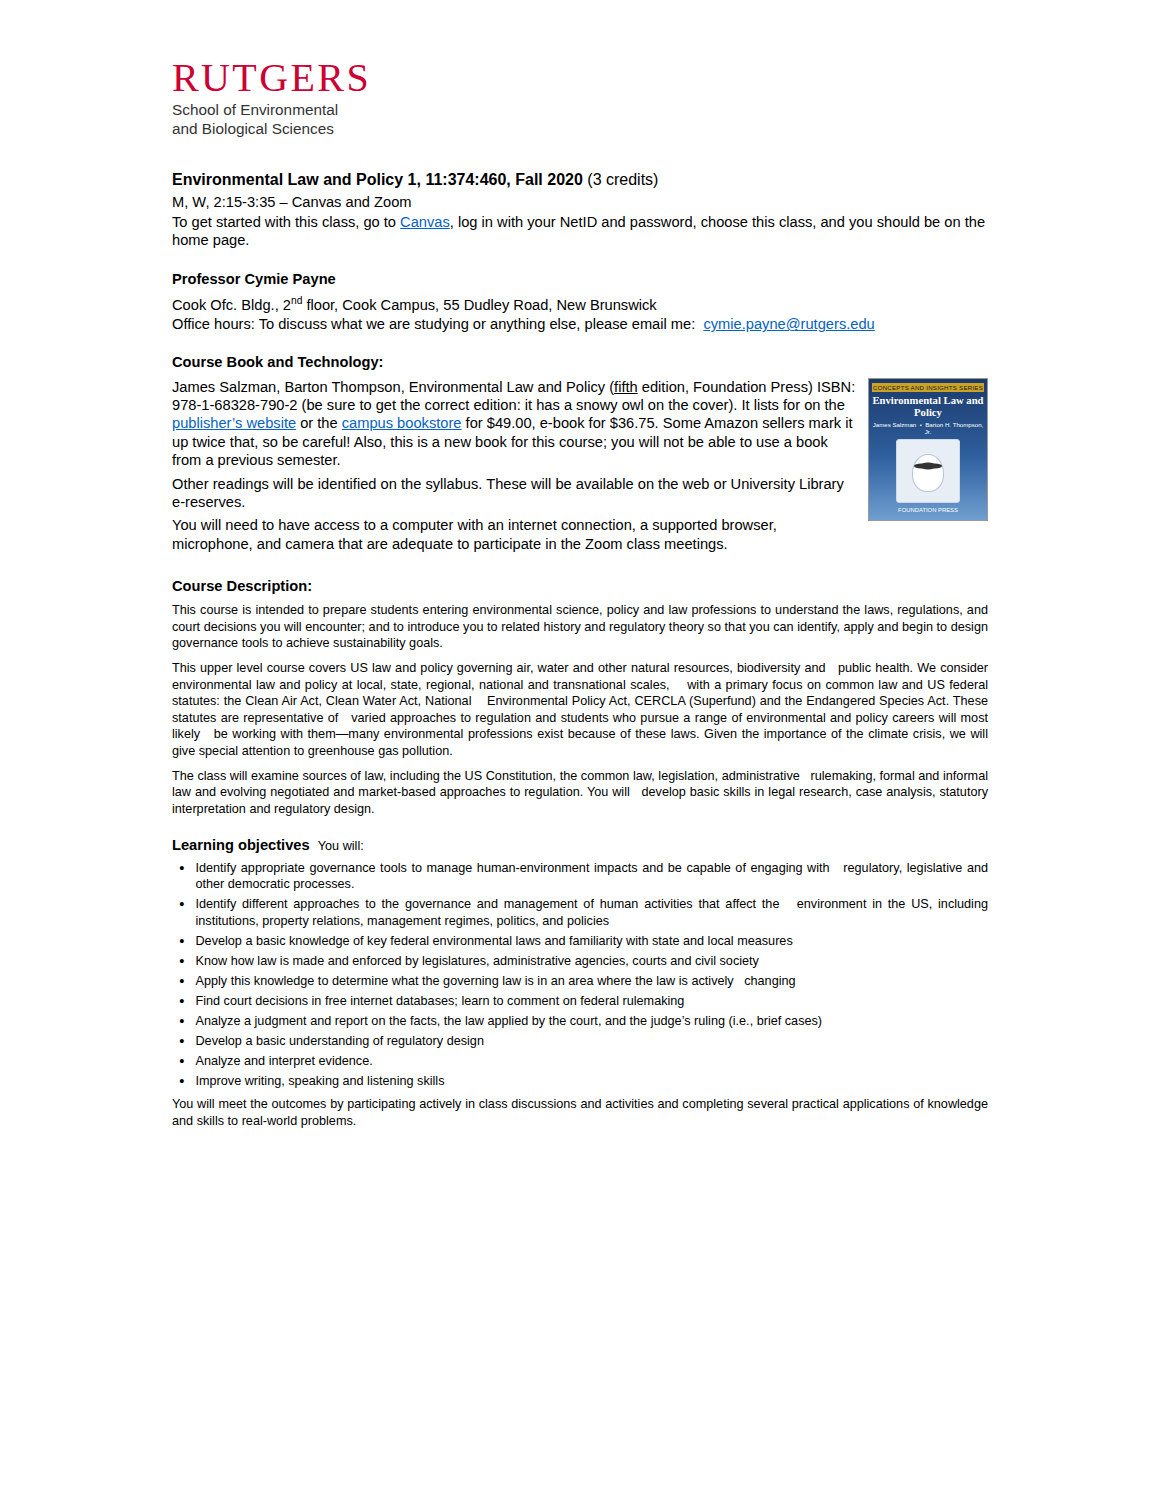RUTGERS
School of Environmental
and Biological Sciences
Environmental Law and Policy 1, 11:374:460, Fall 2020 (3 credits)
M, W, 2:15-3:35 – Canvas and Zoom
To get started with this class, go to Canvas, log in with your NetID and password, choose this class, and you should be on the home page.
Professor Cymie Payne
Cook Ofc. Bldg., 2nd floor, Cook Campus, 55 Dudley Road, New Brunswick
Office hours: To discuss what we are studying or anything else, please email me: cymie.payne@rutgers.edu
Course Book and Technology:
CONCEPTS AND INSIGHTS SERIES Environmental Law and Policy James Salzman • Barton H. Thompson, Jr. FOUNDATION PRESS
James Salzman, Barton Thompson, Environmental Law and Policy (fifth edition, Foundation Press) ISBN: 978-1-68328-790-2 (be sure to get the correct edition: it has a snowy owl on the cover). It lists for on the publisher’s website or the campus bookstore for $49.00, e-book for $36.75. Some Amazon sellers mark it up twice that, so be careful! Also, this is a new book for this course; you will not be able to use a book from a previous semester.
Other readings will be identified on the syllabus. These will be available on the web or University Library e-reserves.
You will need to have access to a computer with an internet connection, a supported browser, microphone, and camera that are adequate to participate in the Zoom class meetings.
Course Description:
This course is intended to prepare students entering environmental science, policy and law professions to understand the laws, regulations, and court decisions you will encounter; and to introduce you to related history and regulatory theory so that you can identify, apply and begin to design governance tools to achieve sustainability goals.
This upper level course covers US law and policy governing air, water and other natural resources, biodiversity and public health. We consider environmental law and policy at local, state, regional, national and transnational scales, with a primary focus on common law and US federal statutes: the Clean Air Act, Clean Water Act, National Environmental Policy Act, CERCLA (Superfund) and the Endangered Species Act. These statutes are representative of varied approaches to regulation and students who pursue a range of environmental and policy careers will most likely be working with them—many environmental professions exist because of these laws. Given the importance of the climate crisis, we will give special attention to greenhouse gas pollution.
The class will examine sources of law, including the US Constitution, the common law, legislation, administrative rulemaking, formal and informal law and evolving negotiated and market-based approaches to regulation. You will develop basic skills in legal research, case analysis, statutory interpretation and regulatory design.
Learning objectives You will:
Identify appropriate governance tools to manage human-environment impacts and be capable of engaging with regulatory, legislative and other democratic processes.
Identify different approaches to the governance and management of human activities that affect the environment in the US, including institutions, property relations, management regimes, politics, and policies
Develop a basic knowledge of key federal environmental laws and familiarity with state and local measures
Know how law is made and enforced by legislatures, administrative agencies, courts and civil society
Apply this knowledge to determine what the governing law is in an area where the law is actively changing
Find court decisions in free internet databases; learn to comment on federal rulemaking
Analyze a judgment and report on the facts, the law applied by the court, and the judge’s ruling (i.e., brief cases)
Develop a basic understanding of regulatory design
Analyze and interpret evidence.
Improve writing, speaking and listening skills
You will meet the outcomes by participating actively in class discussions and activities and completing several practical applications of knowledge and skills to real-world problems.